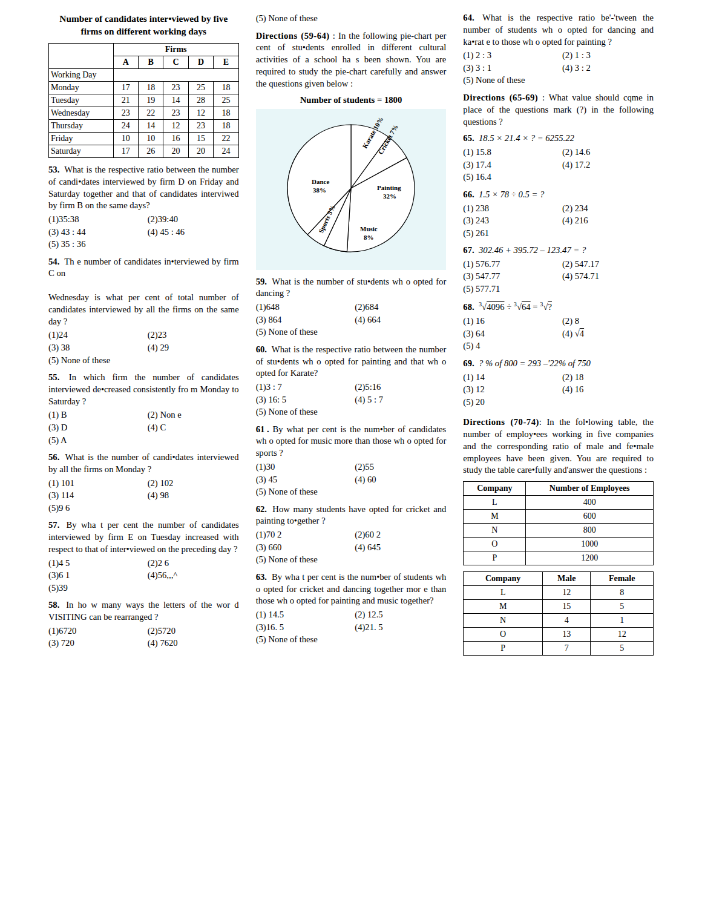Number of candidates inter•viewed by five firms on different working days
| | Firms |
| --- | --- |
| A | B | C | D | E |
| Working Day | |
| Monday | 17 | 18 | 23 | 25 | 18 |
| Tuesday | 21 | 19 | 14 | 28 | 25 |
| Wednesday | 23 | 22 | 23 | 12 | 18 |
| Thursday | 24 | 14 | 12 | 23 | 18 |
| Friday | 10 | 10 | 16 | 15 | 22 |
| Saturday | 17 | 26 | 20 | 20 | 24 |
53. What is the respective ratio between the number of candi•dates interviewed by firm D on Friday and Saturday together and that of candidates inter­viwed by firm B on the same days?
(1)35:38
(2)39:40
(3) 43 : 44
(4) 45 : 46
(5) 35 : 36
54. Th e number of candidates in•terviewed by firm C on
Wednesday is what per cent of total number of candidates interviewed by all the firms on the same day ?
(1)24
(2)23
(3) 38
(4) 29
(5) None of these
55. In which firm the number of candidates interviewed de•creased consistently fro m Monday to Saturday ?
(1) B
(2) Non e
(3) D
(4) C
(5) A
56. What is the number of candi•dates interviewed by all the firms on Monday ?
(1) 101
(2) 102
(3) 114
(4) 98
(5)9 6
57. By wha t per cent the number of candidates interviewed by firm E on Tuesday increased with respect to that of inter•viewed on the preceding day ?
(1)4 5
(2)2 6
(3)6 1
(4)56,,,^
(5)39
58. In ho w many ways the letters of the wor d VISITING can be rearranged ?
(1)6720
(2)5720
(3) 720
(4) 7620
(5) None of these
Directions (59-64) : In the following pie-chart per cent of stu•dents enrolled in different cultural activities of a school ha s been shown. You are required to study the pie-chart carefully and answer the questions given below :
Number of students = 1800
Dance 38% Painting 32% Music 8% Sports 5% Karate 10% Cricket 7%
59. What is the number of stu•dents wh o opted for dancing ?
(1)648
(2)684
(3) 864
(4) 664
(5) None of these
60. What is the respective ratio between the number of stu•dents wh o opted for painting and that wh o opted for Karate?
(1)3 : 7
(2)5:16
(3) 16: 5
(4) 5 : 7
(5) None of these
61 . By what per cent is the num•ber of candidates wh o opted for music more than those wh o opted for sports ?
(1)30
(2)55
(3) 45
(4) 60
(5) None of these
62. How many students have opted for cricket and painting to•gether ?
(1)70 2
(2)60 2
(3) 660
(4) 645
(5) None of these
63. By wha t per cent is the num•ber of students wh o opted for cricket and dancing together mor e than those wh o opted for painting and music together?
(1) 14.5
(2) 12.5
(3)16. 5
(4)21. 5
(5) None of these
64. What is the respective ratio be'-'tween the number of students wh o opted for dancing and ka•rat e to those wh o opted for painting ?
(1) 2 : 3
(2) 1 : 3
(3) 3 : 1
(4) 3 : 2
(5) None of these
Directions (65-69) : What value should cqme in place of the questions mark (?) in the following questions ?
65. 18.5 × 21.4 × ? = 6255.22
(1) 15.8
(2) 14.6
(3) 17.4
(4) 17.2
(5) 16.4
66. 1.5 × 78 ÷ 0.5 = ?
(1) 238
(2) 234
(3) 243
(4) 216
(5) 261
67. 302.46 + 395.72 – 123.47 = ?
(1) 576.77
(2) 547.17
(3) 547.77
(4) 574.71
(5) 577.71
68. 3√4096 ÷ 3√64 = 3√?
(1) 16
(2) 8
(3) 64
(4) √4
(5) 4
69. ? % of 800 = 293 –'22% of 750
(1) 14
(2) 18
(3) 12
(4) 16
(5) 20
Directions (70-74): In the fol•lowing table, the number of employ•ees working in five companies and the corresponding ratio of male and fe•male employees have been given. You are required to study the table care•fully and'answer the questions :
| Company | Number of Employees |
| --- | --- |
| L | 400 |
| M | 600 |
| N | 800 |
| O | 1000 |
| P | 1200 |
| Company | Male | Female |
| --- | --- | --- |
| L | 12 | 8 |
| M | 15 | 5 |
| N | 4 | 1 |
| O | 13 | 12 |
| P | 7 | 5 |